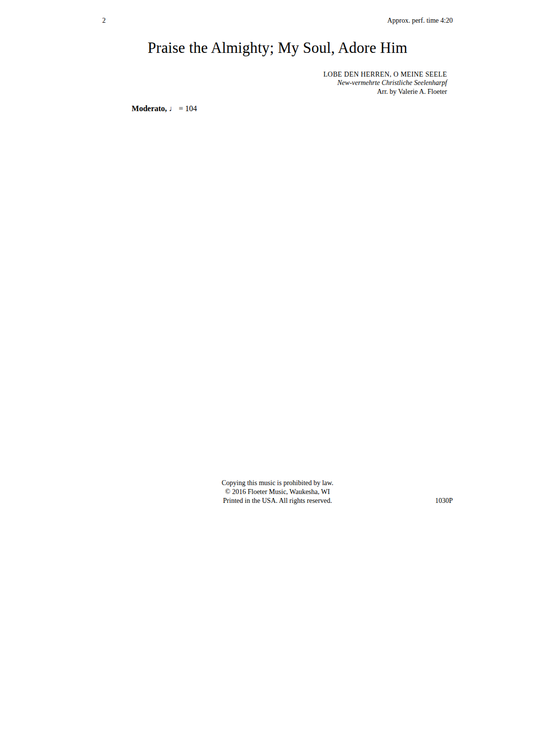2
Approx. perf. time 4:20
Praise the Almighty; My Soul, Adore Him
LOBE DEN HERREN, O MEINE SEELE
New-vermehrte Christliche Seelenharpf
Arr. by Valerie A. Floeter
Moderato, ♩ = 104
Musical notation system 1
Musical notation system 2
Musical notation system 3
Musical notation system 4
Copying this music is prohibited by law.
© 2016 Floeter Music, Waukesha, WI
Printed in the USA. All rights reserved.
1030P